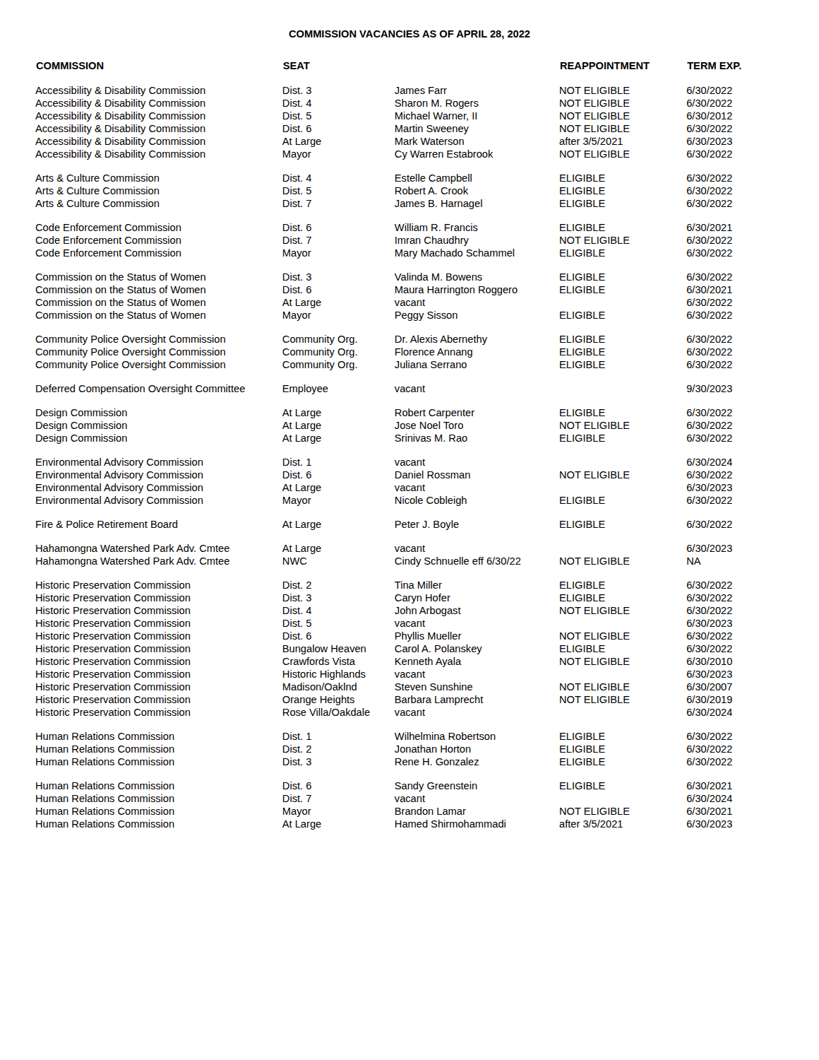COMMISSION VACANCIES AS OF APRIL 28, 2022
| COMMISSION | SEAT | | REAPPOINTMENT | TERM EXP. |
| --- | --- | --- | --- | --- |
| Accessibility & Disability Commission | Dist. 3 | James Farr | NOT ELIGIBLE | 6/30/2022 |
| Accessibility & Disability Commission | Dist. 4 | Sharon M. Rogers | NOT ELIGIBLE | 6/30/2022 |
| Accessibility & Disability Commission | Dist. 5 | Michael Warner, II | NOT ELIGIBLE | 6/30/2012 |
| Accessibility & Disability Commission | Dist. 6 | Martin Sweeney | NOT ELIGIBLE | 6/30/2022 |
| Accessibility & Disability Commission | At Large | Mark Waterson | after 3/5/2021 | 6/30/2023 |
| Accessibility & Disability Commission | Mayor | Cy Warren Estabrook | NOT ELIGIBLE | 6/30/2022 |
| Arts & Culture Commission | Dist. 4 | Estelle Campbell | ELIGIBLE | 6/30/2022 |
| Arts & Culture Commission | Dist. 5 | Robert A. Crook | ELIGIBLE | 6/30/2022 |
| Arts & Culture Commission | Dist. 7 | James B. Harnagel | ELIGIBLE | 6/30/2022 |
| Code Enforcement Commission | Dist. 6 | William R. Francis | ELIGIBLE | 6/30/2021 |
| Code Enforcement Commission | Dist. 7 | Imran Chaudhry | NOT ELIGIBLE | 6/30/2022 |
| Code Enforcement Commission | Mayor | Mary Machado Schammel | ELIGIBLE | 6/30/2022 |
| Commission on the Status of Women | Dist. 3 | Valinda M. Bowens | ELIGIBLE | 6/30/2022 |
| Commission on the Status of Women | Dist. 6 | Maura Harrington Roggero | ELIGIBLE | 6/30/2021 |
| Commission on the Status of Women | At Large | vacant | | 6/30/2022 |
| Commission on the Status of Women | Mayor | Peggy Sisson | ELIGIBLE | 6/30/2022 |
| Community Police Oversight Commission | Community Org. | Dr. Alexis Abernethy | ELIGIBLE | 6/30/2022 |
| Community Police Oversight Commission | Community Org. | Florence Annang | ELIGIBLE | 6/30/2022 |
| Community Police Oversight Commission | Community Org. | Juliana Serrano | ELIGIBLE | 6/30/2022 |
| Deferred Compensation Oversight Committee | Employee | vacant | | 9/30/2023 |
| Design Commission | At Large | Robert Carpenter | ELIGIBLE | 6/30/2022 |
| Design Commission | At Large | Jose Noel Toro | NOT ELIGIBLE | 6/30/2022 |
| Design Commission | At Large | Srinivas M. Rao | ELIGIBLE | 6/30/2022 |
| Environmental Advisory Commission | Dist. 1 | vacant | | 6/30/2024 |
| Environmental Advisory Commission | Dist. 6 | Daniel Rossman | NOT ELIGIBLE | 6/30/2022 |
| Environmental Advisory Commission | At Large | vacant | | 6/30/2023 |
| Environmental Advisory Commission | Mayor | Nicole Cobleigh | ELIGIBLE | 6/30/2022 |
| Fire & Police Retirement Board | At Large | Peter J. Boyle | ELIGIBLE | 6/30/2022 |
| Hahamongna Watershed Park Adv. Cmtee | At Large | vacant | | 6/30/2023 |
| Hahamongna Watershed Park Adv. Cmtee | NWC | Cindy Schnuelle eff 6/30/22 | NOT ELIGIBLE | NA |
| Historic Preservation Commission | Dist. 2 | Tina Miller | ELIGIBLE | 6/30/2022 |
| Historic Preservation Commission | Dist. 3 | Caryn Hofer | ELIGIBLE | 6/30/2022 |
| Historic Preservation Commission | Dist. 4 | John Arbogast | NOT ELIGIBLE | 6/30/2022 |
| Historic Preservation Commission | Dist. 5 | vacant | | 6/30/2023 |
| Historic Preservation Commission | Dist. 6 | Phyllis Mueller | NOT ELIGIBLE | 6/30/2022 |
| Historic Preservation Commission | Bungalow Heaven | Carol A. Polanskey | ELIGIBLE | 6/30/2022 |
| Historic Preservation Commission | Crawfords Vista | Kenneth Ayala | NOT ELIGIBLE | 6/30/2010 |
| Historic Preservation Commission | Historic Highlands | vacant | | 6/30/2023 |
| Historic Preservation Commission | Madison/Oaklnd | Steven Sunshine | NOT ELIGIBLE | 6/30/2007 |
| Historic Preservation Commission | Orange Heights | Barbara Lamprecht | NOT ELIGIBLE | 6/30/2019 |
| Historic Preservation Commission | Rose Villa/Oakdale | vacant | | 6/30/2024 |
| Human Relations Commission | Dist. 1 | Wilhelmina Robertson | ELIGIBLE | 6/30/2022 |
| Human Relations Commission | Dist. 2 | Jonathan Horton | ELIGIBLE | 6/30/2022 |
| Human Relations Commission | Dist. 3 | Rene H. Gonzalez | ELIGIBLE | 6/30/2022 |
| Human Relations Commission | Dist. 6 | Sandy Greenstein | ELIGIBLE | 6/30/2021 |
| Human Relations Commission | Dist. 7 | vacant | | 6/30/2024 |
| Human Relations Commission | Mayor | Brandon Lamar | NOT ELIGIBLE | 6/30/2021 |
| Human Relations Commission | At Large | Hamed Shirmohammadi | after 3/5/2021 | 6/30/2023 |